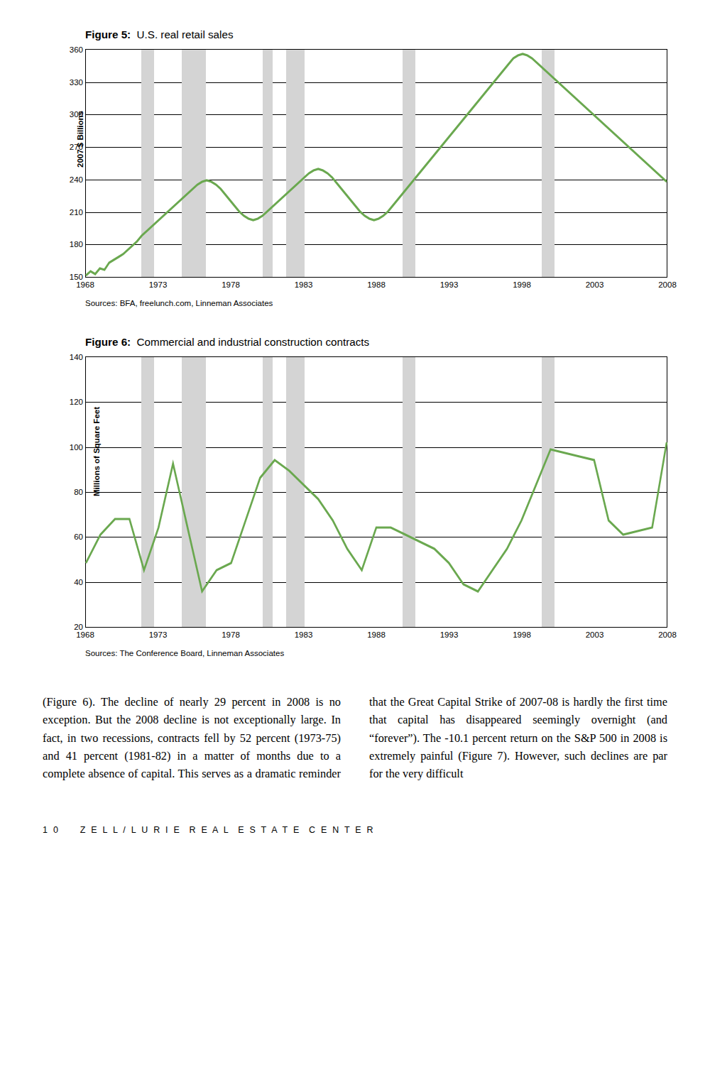Figure 5: U.S. real retail sales
2007 $ Billions
360
330
300
270
240
210
180
150
1968
1973
1978
1983
1988
1993
1998
2003
2008
Sources: BFA, freelunch.com, Linneman Associates
Figure 6: Commercial and industrial construction contracts
Millions of Square Feet
140
120
100
80
60
40
20
1968
1973
1978
1983
1988
1993
1998
2003
2008
Sources: The Conference Board, Linneman Associates
(Figure 6). The decline of nearly 29 percent in 2008 is no exception. But the 2008 decline is not exceptionally large. In fact, in two recessions, contracts fell by 52 percent (1973-75) and 41 percent (1981-82) in a matter of months due to a complete absence of capital. This serves as a dramatic reminder that the Great Capital Strike of 2007-08 is hardly the first time that capital has disappeared seemingly overnight (and “forever”). The -10.1 percent return on the S&P 500 in 2008 is extremely painful (Figure 7). However, such declines are par for the very difficult
1 0 Z E L L / L U R I E R E A L E S T A T E C E N T E R